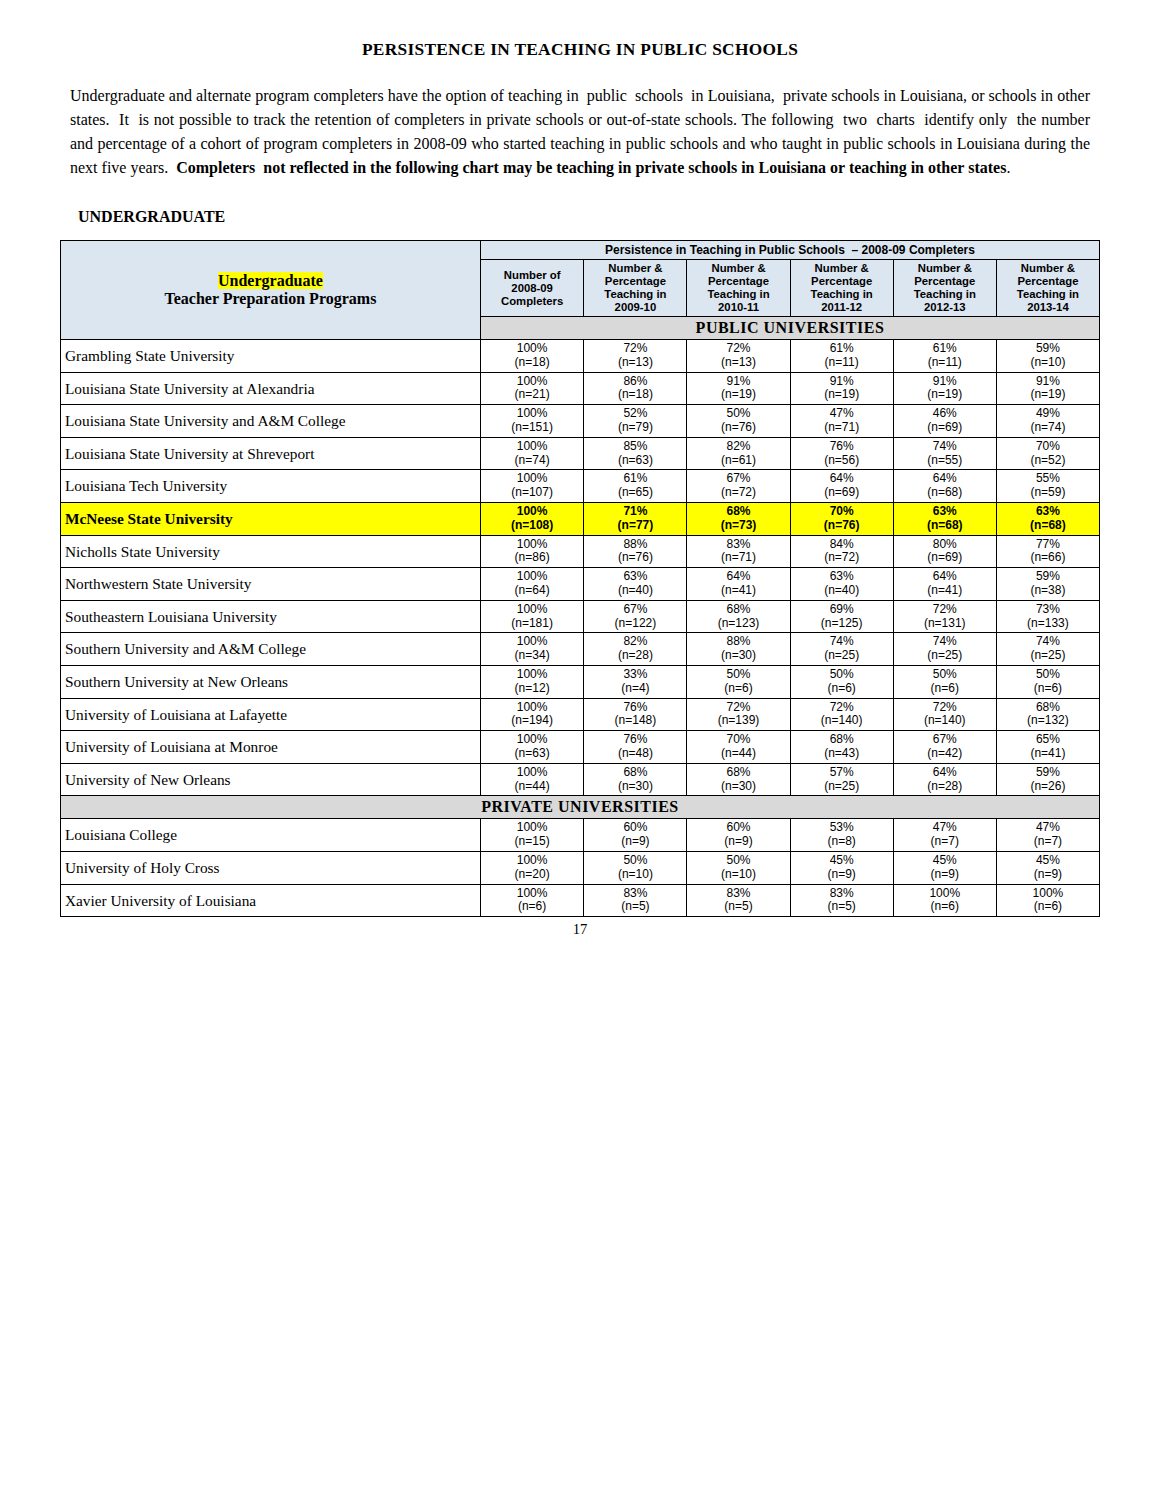PERSISTENCE IN TEACHING IN PUBLIC SCHOOLS
Undergraduate and alternate program completers have the option of teaching in public schools in Louisiana, private schools in Louisiana, or schools in other states. It is not possible to track the retention of completers in private schools or out-of-state schools. The following two charts identify only the number and percentage of a cohort of program completers in 2008-09 who started teaching in public schools and who taught in public schools in Louisiana during the next five years. Completers not reflected in the following chart may be teaching in private schools in Louisiana or teaching in other states.
UNDERGRADUATE
| Undergraduate Teacher Preparation Programs | Persistence in Teaching in Public Schools – 2008-09 Completers |
| Number of 2008-09 Completers | Number & Percentage Teaching in 2009-10 | Number & Percentage Teaching in 2010-11 | Number & Percentage Teaching in 2011-12 | Number & Percentage Teaching in 2012-13 | Number & Percentage Teaching in 2013-14 |
| PUBLIC UNIVERSITIES |
| Grambling State University | 100% (n=18) | 72% (n=13) | 72% (n=13) | 61% (n=11) | 61% (n=11) | 59% (n=10) |
| Louisiana State University at Alexandria | 100% (n=21) | 86% (n=18) | 91% (n=19) | 91% (n=19) | 91% (n=19) | 91% (n=19) |
| Louisiana State University and A&M College | 100% (n=151) | 52% (n=79) | 50% (n=76) | 47% (n=71) | 46% (n=69) | 49% (n=74) |
| Louisiana State University at Shreveport | 100% (n=74) | 85% (n=63) | 82% (n=61) | 76% (n=56) | 74% (n=55) | 70% (n=52) |
| Louisiana Tech University | 100% (n=107) | 61% (n=65) | 67% (n=72) | 64% (n=69) | 64% (n=68) | 55% (n=59) |
| McNeese State University | 100% (n=108) | 71% (n=77) | 68% (n=73) | 70% (n=76) | 63% (n=68) | 63% (n=68) |
| Nicholls State University | 100% (n=86) | 88% (n=76) | 83% (n=71) | 84% (n=72) | 80% (n=69) | 77% (n=66) |
| Northwestern State University | 100% (n=64) | 63% (n=40) | 64% (n=41) | 63% (n=40) | 64% (n=41) | 59% (n=38) |
| Southeastern Louisiana University | 100% (n=181) | 67% (n=122) | 68% (n=123) | 69% (n=125) | 72% (n=131) | 73% (n=133) |
| Southern University and A&M College | 100% (n=34) | 82% (n=28) | 88% (n=30) | 74% (n=25) | 74% (n=25) | 74% (n=25) |
| Southern University at New Orleans | 100% (n=12) | 33% (n=4) | 50% (n=6) | 50% (n=6) | 50% (n=6) | 50% (n=6) |
| University of Louisiana at Lafayette | 100% (n=194) | 76% (n=148) | 72% (n=139) | 72% (n=140) | 72% (n=140) | 68% (n=132) |
| University of Louisiana at Monroe | 100% (n=63) | 76% (n=48) | 70% (n=44) | 68% (n=43) | 67% (n=42) | 65% (n=41) |
| University of New Orleans | 100% (n=44) | 68% (n=30) | 68% (n=30) | 57% (n=25) | 64% (n=28) | 59% (n=26) |
| PRIVATE UNIVERSITIES |
| Louisiana College | 100% (n=15) | 60% (n=9) | 60% (n=9) | 53% (n=8) | 47% (n=7) | 47% (n=7) |
| University of Holy Cross | 100% (n=20) | 50% (n=10) | 50% (n=10) | 45% (n=9) | 45% (n=9) | 45% (n=9) |
| Xavier University of Louisiana | 100% (n=6) | 83% (n=5) | 83% (n=5) | 83% (n=5) | 100% (n=6) | 100% (n=6) |
17